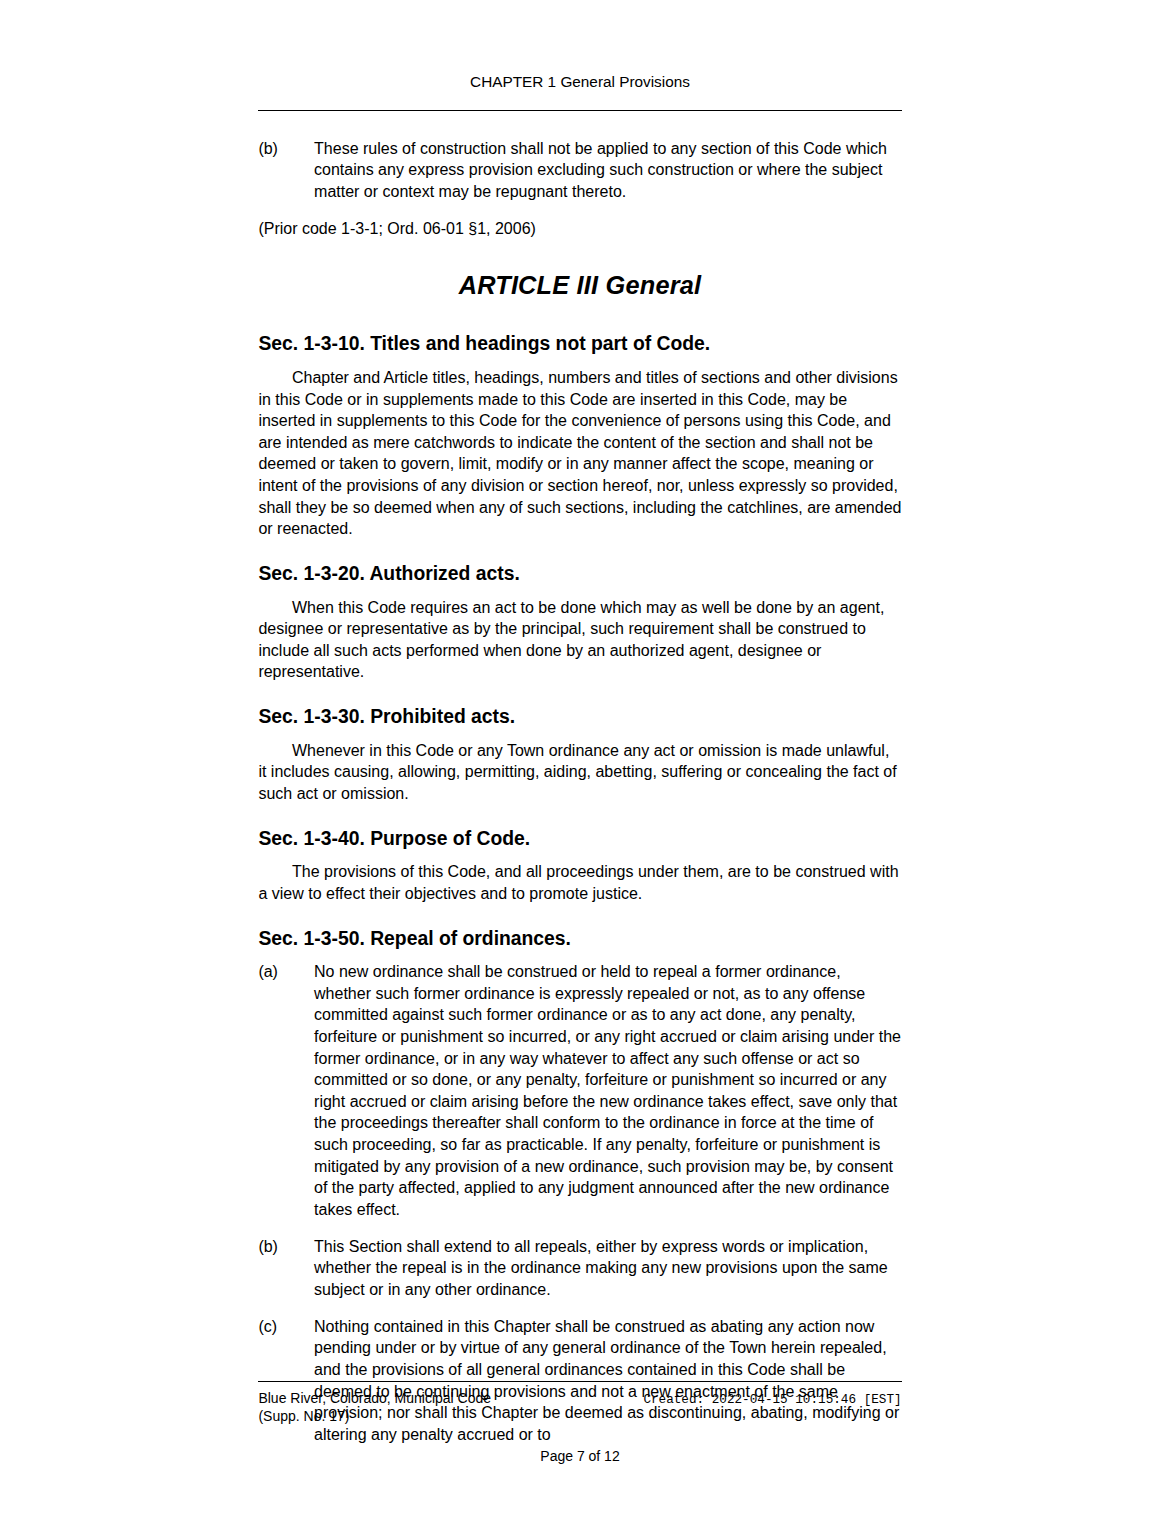CHAPTER 1 General Provisions
(b)
These rules of construction shall not be applied to any section of this Code which contains any express provision excluding such construction or where the subject matter or context may be repugnant thereto.
(Prior code 1-3-1; Ord. 06-01 §1, 2006)
ARTICLE III General
Sec. 1-3-10. Titles and headings not part of Code.
Chapter and Article titles, headings, numbers and titles of sections and other divisions in this Code or in supplements made to this Code are inserted in this Code, may be inserted in supplements to this Code for the convenience of persons using this Code, and are intended as mere catchwords to indicate the content of the section and shall not be deemed or taken to govern, limit, modify or in any manner affect the scope, meaning or intent of the provisions of any division or section hereof, nor, unless expressly so provided, shall they be so deemed when any of such sections, including the catchlines, are amended or reenacted.
Sec. 1-3-20. Authorized acts.
When this Code requires an act to be done which may as well be done by an agent, designee or representative as by the principal, such requirement shall be construed to include all such acts performed when done by an authorized agent, designee or representative.
Sec. 1-3-30. Prohibited acts.
Whenever in this Code or any Town ordinance any act or omission is made unlawful, it includes causing, allowing, permitting, aiding, abetting, suffering or concealing the fact of such act or omission.
Sec. 1-3-40. Purpose of Code.
The provisions of this Code, and all proceedings under them, are to be construed with a view to effect their objectives and to promote justice.
Sec. 1-3-50. Repeal of ordinances.
(a)
No new ordinance shall be construed or held to repeal a former ordinance, whether such former ordinance is expressly repealed or not, as to any offense committed against such former ordinance or as to any act done, any penalty, forfeiture or punishment so incurred, or any right accrued or claim arising under the former ordinance, or in any way whatever to affect any such offense or act so committed or so done, or any penalty, forfeiture or punishment so incurred or any right accrued or claim arising before the new ordinance takes effect, save only that the proceedings thereafter shall conform to the ordinance in force at the time of such proceeding, so far as practicable. If any penalty, forfeiture or punishment is mitigated by any provision of a new ordinance, such provision may be, by consent of the party affected, applied to any judgment announced after the new ordinance takes effect.
(b)
This Section shall extend to all repeals, either by express words or implication, whether the repeal is in the ordinance making any new provisions upon the same subject or in any other ordinance.
(c)
Nothing contained in this Chapter shall be construed as abating any action now pending under or by virtue of any general ordinance of the Town herein repealed, and the provisions of all general ordinances contained in this Code shall be deemed to be continuing provisions and not a new enactment of the same provision; nor shall this Chapter be deemed as discontinuing, abating, modifying or altering any penalty accrued or to
Blue River, Colorado, Municipal Code
(Supp. No. 17)
Created: 2022-04-15 10:15:46 [EST]
Page 7 of 12